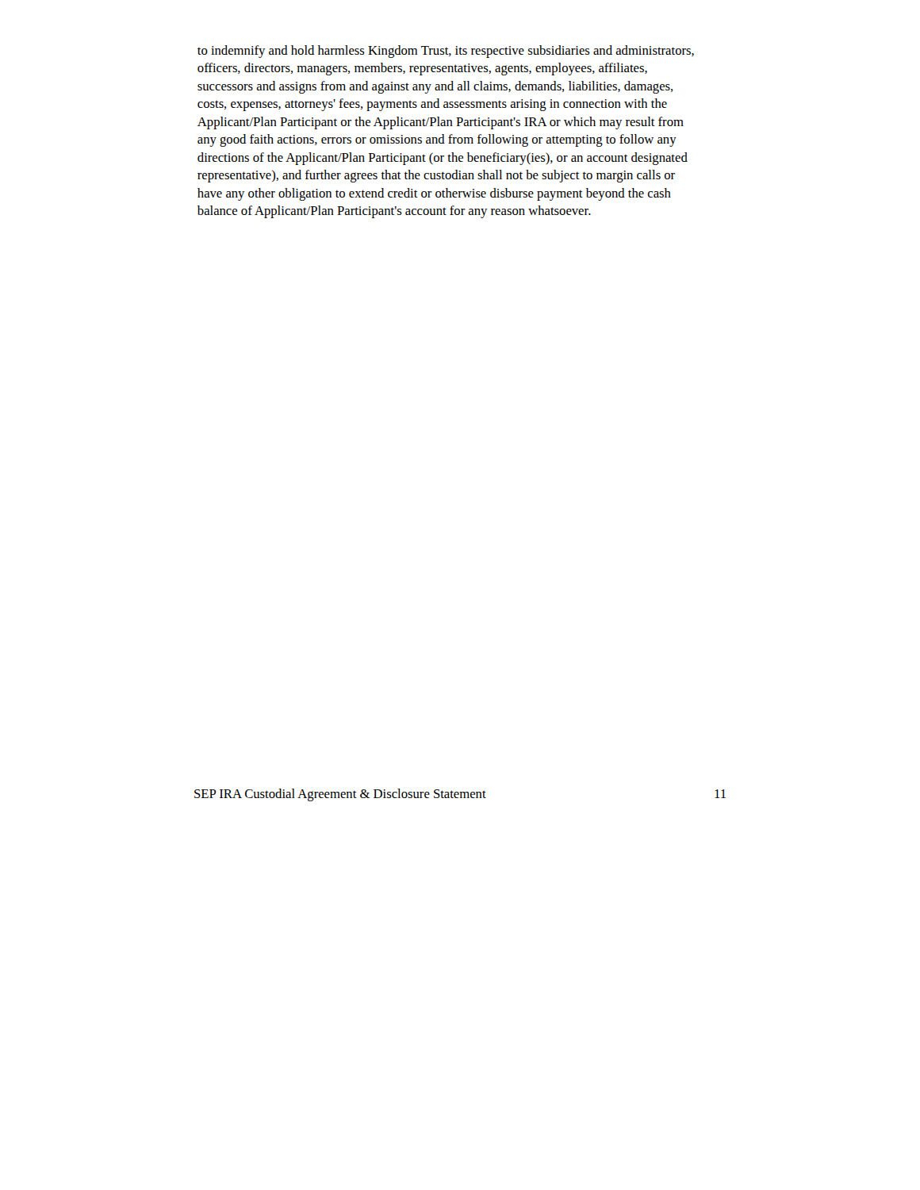to indemnify and hold harmless Kingdom Trust, its respective subsidiaries and administrators, officers, directors, managers, members, representatives, agents, employees, affiliates, successors and assigns from and against any and all claims, demands, liabilities, damages, costs, expenses, attorneys' fees, payments and assessments arising in connection with the Applicant/Plan Participant or the Applicant/Plan Participant's IRA or which may result from any good faith actions, errors or omissions and from following or attempting to follow any directions of the Applicant/Plan Participant (or the beneficiary(ies), or an account designated representative), and further agrees that the custodian shall not be subject to margin calls or have any other obligation to extend credit or otherwise disburse payment beyond the cash balance of Applicant/Plan Participant's account for any reason whatsoever.
SEP IRA Custodial Agreement & Disclosure Statement 11